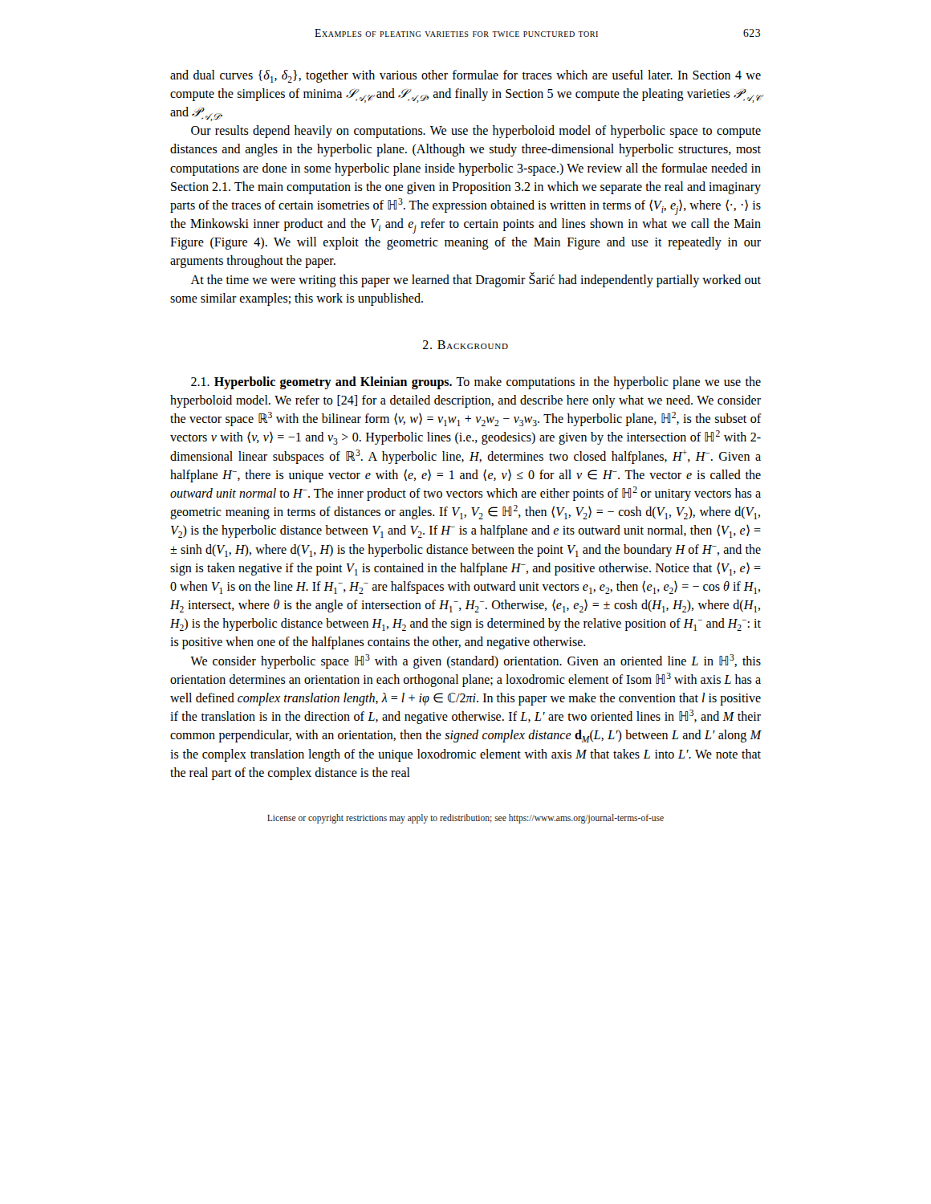Examples of pleating varieties for twice punctured tori 623
and dual curves {δ1, δ2}, together with various other formulae for traces which are useful later. In Section 4 we compute the simplices of minima 𝒮𝒜,𝒞 and 𝒮𝒜,𝒟, and finally in Section 5 we compute the pleating varieties 𝒫𝒜,𝒞 and 𝒫𝒜,𝒟.
Our results depend heavily on computations. We use the hyperboloid model of hyperbolic space to compute distances and angles in the hyperbolic plane. (Although we study three-dimensional hyperbolic structures, most computations are done in some hyperbolic plane inside hyperbolic 3-space.) We review all the formulae needed in Section 2.1. The main computation is the one given in Proposition 3.2 in which we separate the real and imaginary parts of the traces of certain isometries of ℍ3. The expression obtained is written in terms of ⟨Vi, ej⟩, where ⟨·, ·⟩ is the Minkowski inner product and the Vi and ej refer to certain points and lines shown in what we call the Main Figure (Figure 4). We will exploit the geometric meaning of the Main Figure and use it repeatedly in our arguments throughout the paper.
At the time we were writing this paper we learned that Dragomir Šarić had independently partially worked out some similar examples; this work is unpublished.
2. Background
2.1. Hyperbolic geometry and Kleinian groups.
To make computations in the hyperbolic plane we use the hyperboloid model. We refer to [24] for a detailed description, and describe here only what we need. We consider the vector space ℝ3 with the bilinear form ⟨v, w⟩ = v1w1 + v2w2 − v3w3. The hyperbolic plane, ℍ2, is the subset of vectors v with ⟨v, v⟩ = −1 and v3 > 0. Hyperbolic lines (i.e., geodesics) are given by the intersection of ℍ2 with 2-dimensional linear subspaces of ℝ3. A hyperbolic line, H, determines two closed halfplanes, H+, H−. Given a halfplane H−, there is unique vector e with ⟨e, e⟩ = 1 and ⟨e, v⟩ ≤ 0 for all v ∈ H−. The vector e is called the outward unit normal to H−. The inner product of two vectors which are either points of ℍ2 or unitary vectors has a geometric meaning in terms of distances or angles. If V1, V2 ∈ ℍ2, then ⟨V1, V2⟩ = − cosh d(V1, V2), where d(V1, V2) is the hyperbolic distance between V1 and V2. If H− is a halfplane and e its outward unit normal, then ⟨V1, e⟩ = ± sinh d(V1, H), where d(V1, H) is the hyperbolic distance between the point V1 and the boundary H of H−, and the sign is taken negative if the point V1 is contained in the halfplane H−, and positive otherwise. Notice that ⟨V1, e⟩ = 0 when V1 is on the line H. If H1−, H2− are halfspaces with outward unit vectors e1, e2, then ⟨e1, e2⟩ = − cos θ if H1, H2 intersect, where θ is the angle of intersection of H1−, H2−. Otherwise, ⟨e1, e2⟩ = ± cosh d(H1, H2), where d(H1, H2) is the hyperbolic distance between H1, H2 and the sign is determined by the relative position of H1− and H2−: it is positive when one of the halfplanes contains the other, and negative otherwise.
We consider hyperbolic space ℍ3 with a given (standard) orientation. Given an oriented line L in ℍ3, this orientation determines an orientation in each orthogonal plane; a loxodromic element of Isom ℍ3 with axis L has a well defined complex translation length, λ = l + iφ ∈ ℂ/2πi. In this paper we make the convention that l is positive if the translation is in the direction of L, and negative otherwise. If L, L′ are two oriented lines in ℍ3, and M their common perpendicular, with an orientation, then the signed complex distance dM(L, L′) between L and L′ along M is the complex translation length of the unique loxodromic element with axis M that takes L into L′. We note that the real part of the complex distance is the real
License or copyright restrictions may apply to redistribution; see https://www.ams.org/journal-terms-of-use